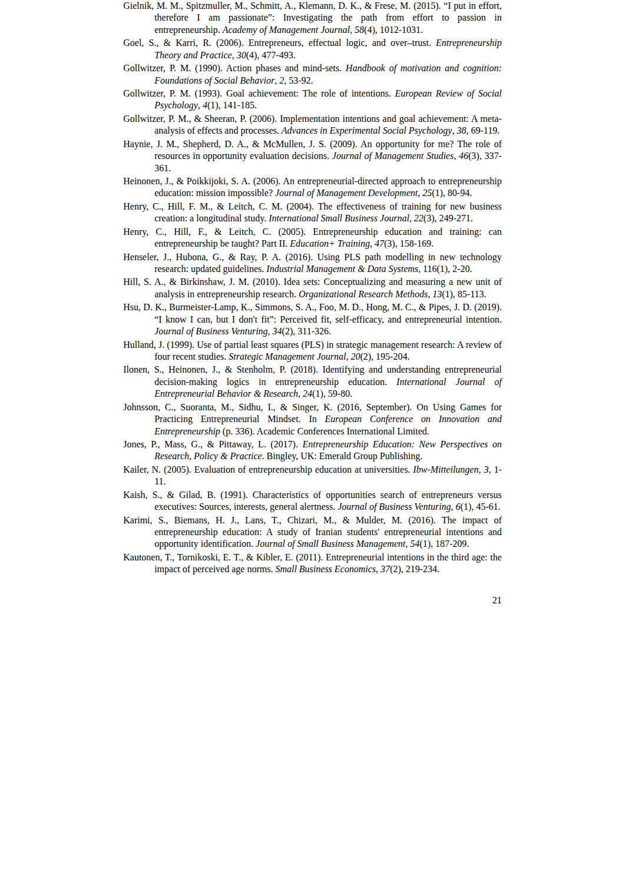Gielnik, M. M., Spitzmuller, M., Schmitt, A., Klemann, D. K., & Frese, M. (2015). “I put in effort, therefore I am passionate”: Investigating the path from effort to passion in entrepreneurship. Academy of Management Journal, 58(4), 1012-1031.
Goel, S., & Karri, R. (2006). Entrepreneurs, effectual logic, and over–trust. Entrepreneurship Theory and Practice, 30(4), 477-493.
Gollwitzer, P. M. (1990). Action phases and mind-sets. Handbook of motivation and cognition: Foundations of Social Behavior, 2, 53-92.
Gollwitzer, P. M. (1993). Goal achievement: The role of intentions. European Review of Social Psychology, 4(1), 141-185.
Gollwitzer, P. M., & Sheeran, P. (2006). Implementation intentions and goal achievement: A meta-analysis of effects and processes. Advances in Experimental Social Psychology, 38, 69-119.
Haynie, J. M., Shepherd, D. A., & McMullen, J. S. (2009). An opportunity for me? The role of resources in opportunity evaluation decisions. Journal of Management Studies, 46(3), 337-361.
Heinonen, J., & Poikkijoki, S. A. (2006). An entrepreneurial-directed approach to entrepreneurship education: mission impossible? Journal of Management Development, 25(1), 80-94.
Henry, C., Hill, F. M., & Leitch, C. M. (2004). The effectiveness of training for new business creation: a longitudinal study. International Small Business Journal, 22(3), 249-271.
Henry, C., Hill, F., & Leitch, C. (2005). Entrepreneurship education and training: can entrepreneurship be taught? Part II. Education+ Training, 47(3), 158-169.
Henseler, J., Hubona, G., & Ray, P. A. (2016). Using PLS path modelling in new technology research: updated guidelines. Industrial Management & Data Systems, 116(1), 2-20.
Hill, S. A., & Birkinshaw, J. M. (2010). Idea sets: Conceptualizing and measuring a new unit of analysis in entrepreneurship research. Organizational Research Methods, 13(1), 85-113.
Hsu, D. K., Burmeister-Lamp, K., Simmons, S. A., Foo, M. D., Hong, M. C., & Pipes, J. D. (2019). “I know I can, but I don't fit”: Perceived fit, self-efficacy, and entrepreneurial intention. Journal of Business Venturing, 34(2), 311-326.
Hulland, J. (1999). Use of partial least squares (PLS) in strategic management research: A review of four recent studies. Strategic Management Journal, 20(2), 195-204.
Ilonen, S., Heinonen, J., & Stenholm, P. (2018). Identifying and understanding entrepreneurial decision-making logics in entrepreneurship education. International Journal of Entrepreneurial Behavior & Research, 24(1), 59-80.
Johnsson, C., Suoranta, M., Sidhu, I., & Singer, K. (2016, September). On Using Games for Practicing Entrepreneurial Mindset. In European Conference on Innovation and Entrepreneurship (p. 336). Academic Conferences International Limited.
Jones, P., Mass, G., & Pittaway, L. (2017). Entrepreneurship Education: New Perspectives on Research, Policy & Practice. Bingley, UK: Emerald Group Publishing.
Kailer, N. (2005). Evaluation of entrepreneurship education at universities. Ibw-Mitteilungen, 3, 1-11.
Kaish, S., & Gilad, B. (1991). Characteristics of opportunities search of entrepreneurs versus executives: Sources, interests, general alertness. Journal of Business Venturing, 6(1), 45-61.
Karimi, S., Biemans, H. J., Lans, T., Chizari, M., & Mulder, M. (2016). The impact of entrepreneurship education: A study of Iranian students' entrepreneurial intentions and opportunity identification. Journal of Small Business Management, 54(1), 187-209.
Kautonen, T., Tornikoski, E. T., & Kibler, E. (2011). Entrepreneurial intentions in the third age: the impact of perceived age norms. Small Business Economics, 37(2), 219-234.
21